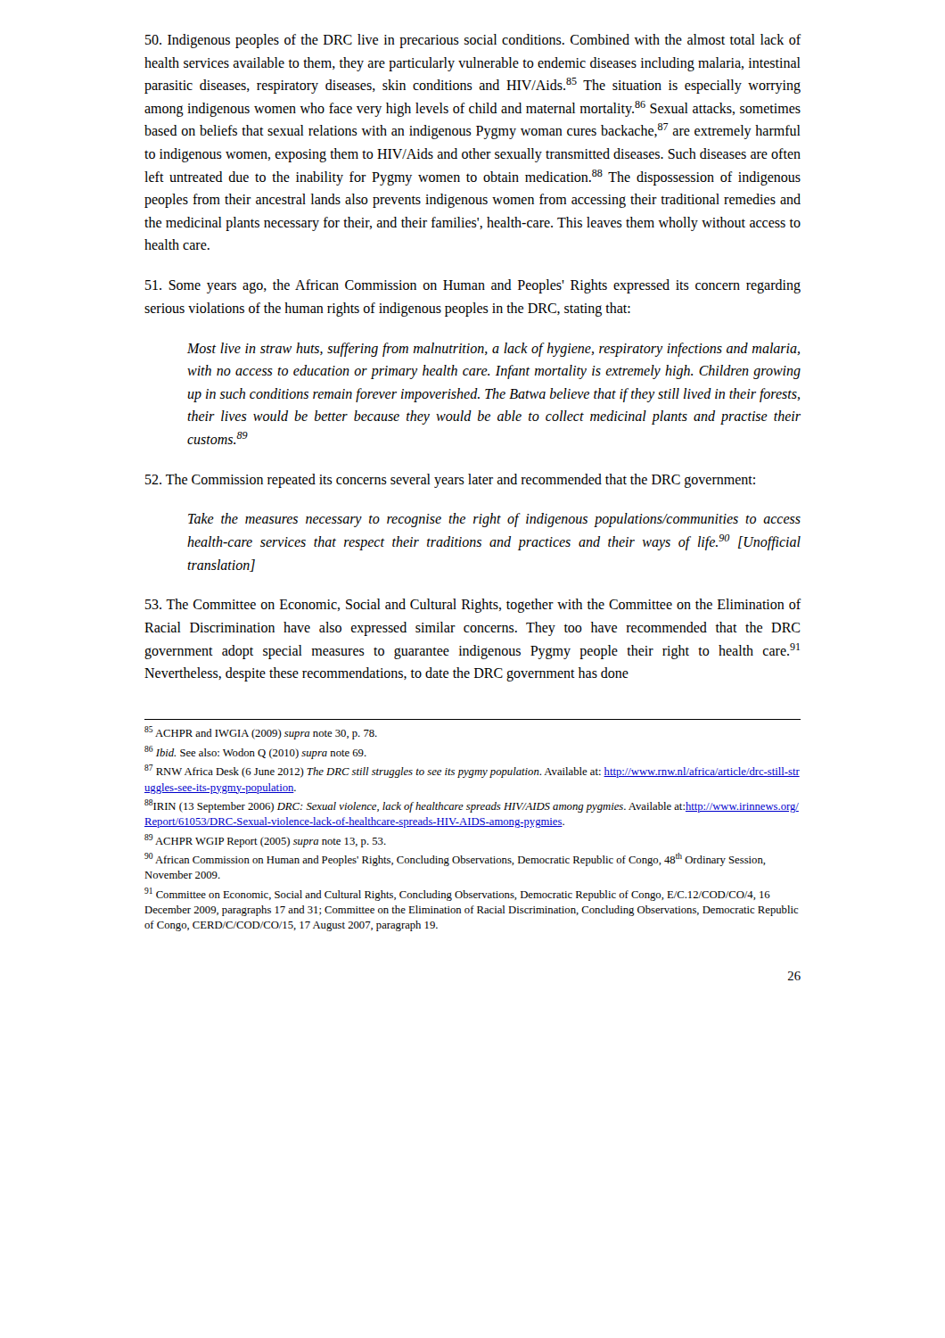50. Indigenous peoples of the DRC live in precarious social conditions. Combined with the almost total lack of health services available to them, they are particularly vulnerable to endemic diseases including malaria, intestinal parasitic diseases, respiratory diseases, skin conditions and HIV/Aids.85 The situation is especially worrying among indigenous women who face very high levels of child and maternal mortality.86 Sexual attacks, sometimes based on beliefs that sexual relations with an indigenous Pygmy woman cures backache,87 are extremely harmful to indigenous women, exposing them to HIV/Aids and other sexually transmitted diseases. Such diseases are often left untreated due to the inability for Pygmy women to obtain medication.88 The dispossession of indigenous peoples from their ancestral lands also prevents indigenous women from accessing their traditional remedies and the medicinal plants necessary for their, and their families', health-care. This leaves them wholly without access to health care.
51. Some years ago, the African Commission on Human and Peoples' Rights expressed its concern regarding serious violations of the human rights of indigenous peoples in the DRC, stating that:
Most live in straw huts, suffering from malnutrition, a lack of hygiene, respiratory infections and malaria, with no access to education or primary health care. Infant mortality is extremely high. Children growing up in such conditions remain forever impoverished. The Batwa believe that if they still lived in their forests, their lives would be better because they would be able to collect medicinal plants and practise their customs.89
52. The Commission repeated its concerns several years later and recommended that the DRC government:
Take the measures necessary to recognise the right of indigenous populations/communities to access health-care services that respect their traditions and practices and their ways of life.90 [Unofficial translation]
53. The Committee on Economic, Social and Cultural Rights, together with the Committee on the Elimination of Racial Discrimination have also expressed similar concerns. They too have recommended that the DRC government adopt special measures to guarantee indigenous Pygmy people their right to health care.91 Nevertheless, despite these recommendations, to date the DRC government has done
85 ACHPR and IWGIA (2009) supra note 30, p. 78.
86 Ibid. See also: Wodon Q (2010) supra note 69.
87 RNW Africa Desk (6 June 2012) The DRC still struggles to see its pygmy population. Available at: http://www.rnw.nl/africa/article/drc-still-struggles-see-its-pygmy-population.
88IRIN (13 September 2006) DRC: Sexual violence, lack of healthcare spreads HIV/AIDS among pygmies. Available at:http://www.irinnews.org/Report/61053/DRC-Sexual-violence-lack-of-healthcare-spreads-HIV-AIDS-among-pygmies.
89 ACHPR WGIP Report (2005) supra note 13, p. 53.
90 African Commission on Human and Peoples' Rights, Concluding Observations, Democratic Republic of Congo, 48th Ordinary Session, November 2009.
91 Committee on Economic, Social and Cultural Rights, Concluding Observations, Democratic Republic of Congo, E/C.12/COD/CO/4, 16 December 2009, paragraphs 17 and 31; Committee on the Elimination of Racial Discrimination, Concluding Observations, Democratic Republic of Congo, CERD/C/COD/CO/15, 17 August 2007, paragraph 19.
26